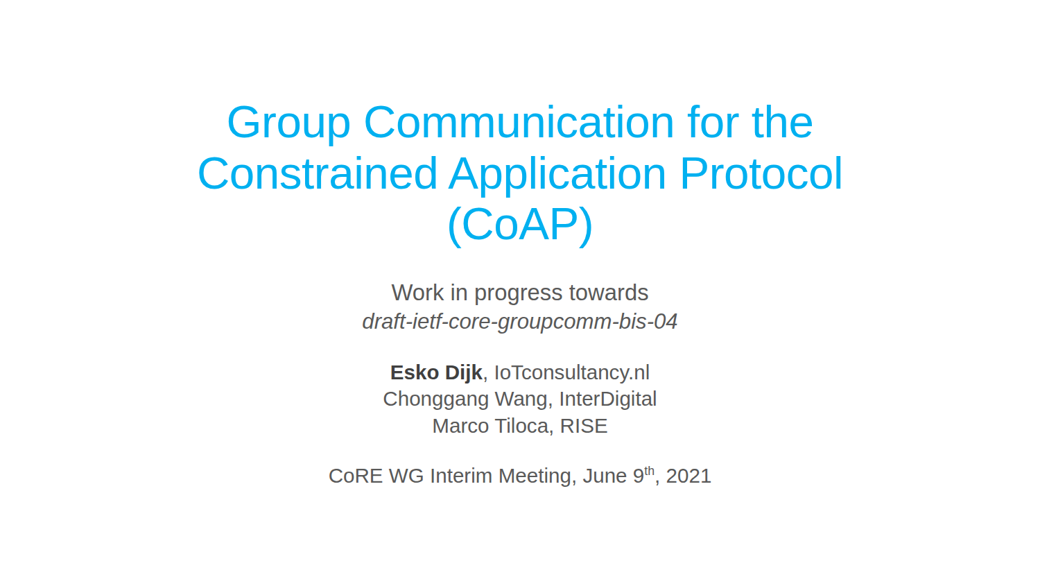Group Communication for the
Constrained Application Protocol (CoAP)
Work in progress towards
draft-ietf-core-groupcomm-bis-04
Esko Dijk, IoTconsultancy.nl
Chonggang Wang, InterDigital
Marco Tiloca, RISE
CoRE WG Interim Meeting, June 9th, 2021